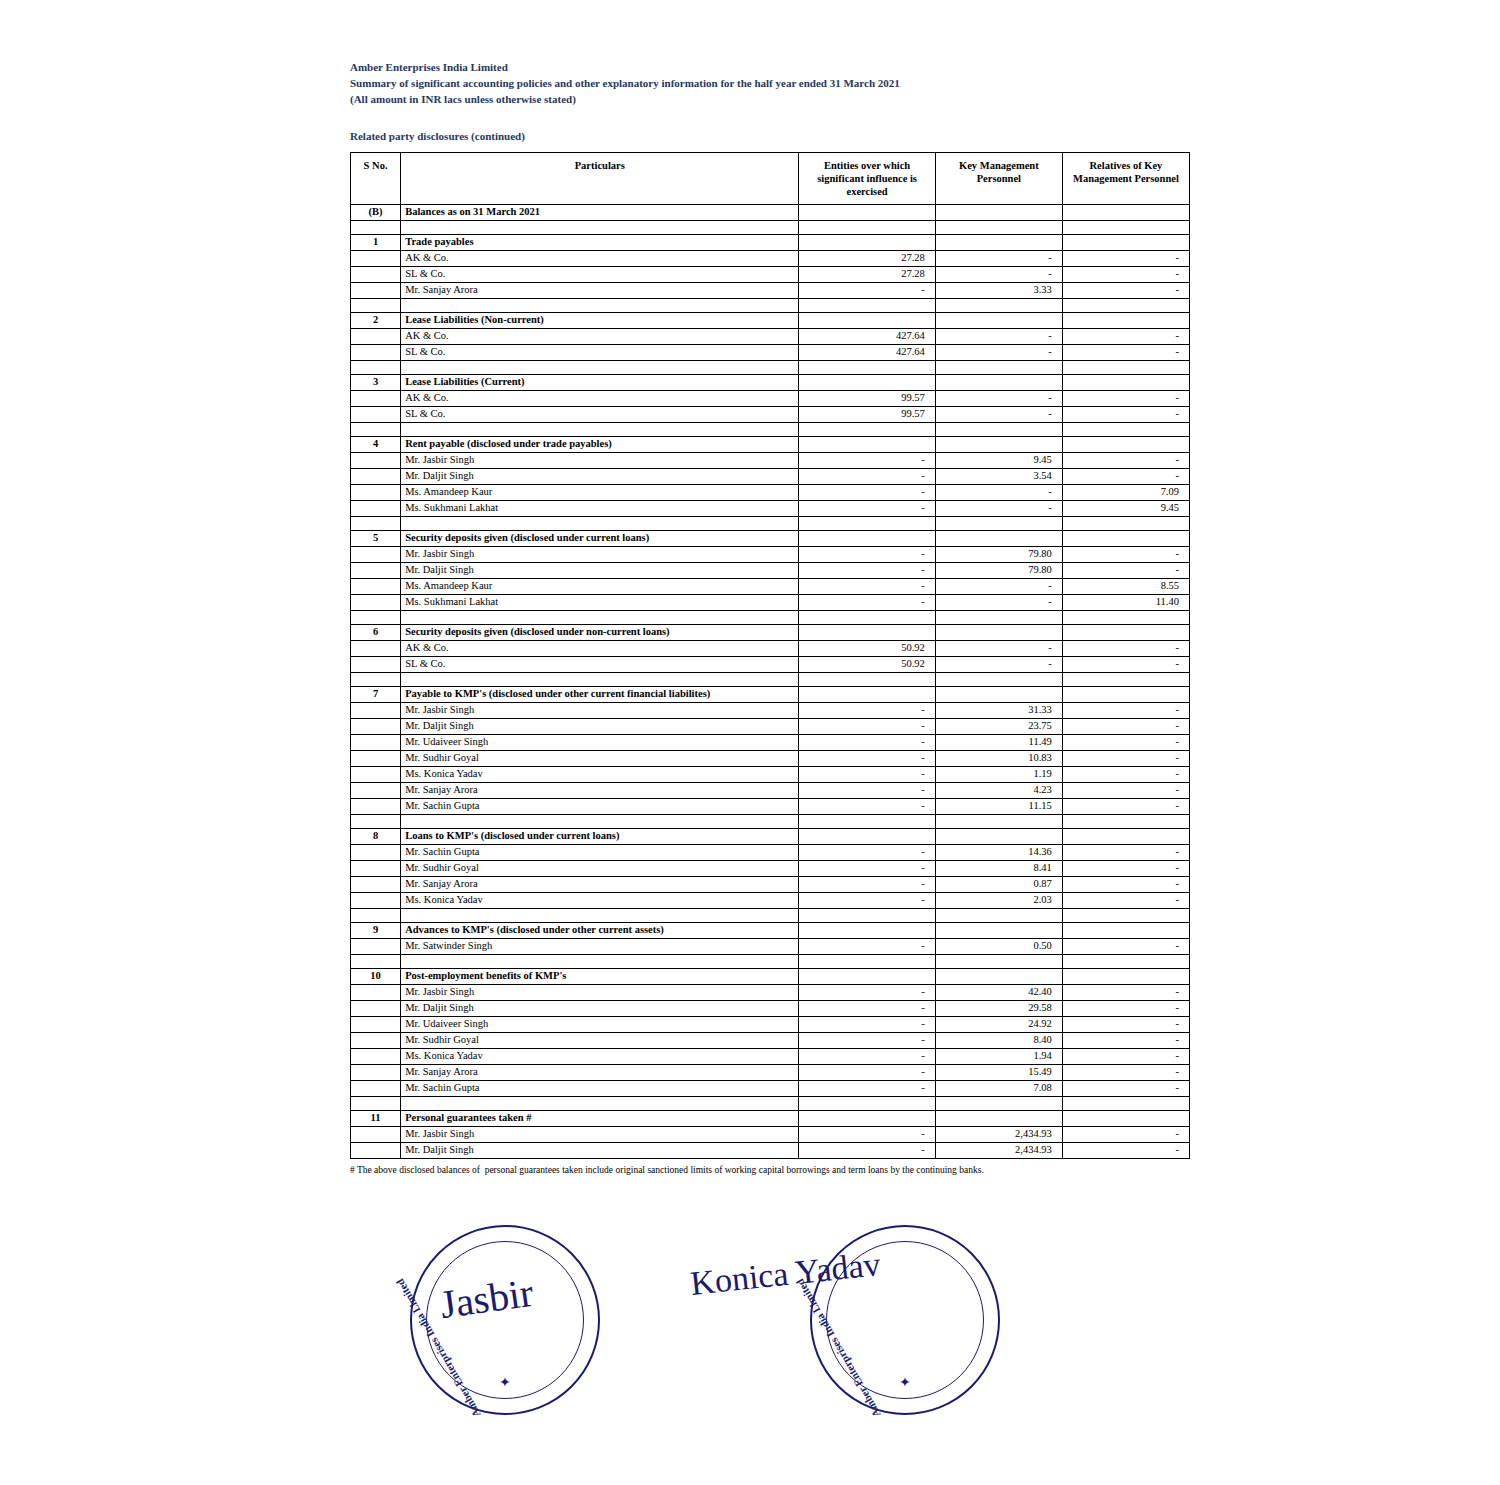Amber Enterprises India Limited Summary of significant accounting policies and other explanatory information for the half year ended 31 March 2021 (All amount in INR lacs unless otherwise stated)
Related party disclosures (continued)
| S No. | Particulars | Entities over which significant influence is exercised | Key Management Personnel | Relatives of Key Management Personnel |
| --- | --- | --- | --- | --- |
| (B) | Balances as on 31 March 2021 | | | |
| 1 | Trade payables | | | |
| | AK & Co. | 27.28 | - | - |
| | SL & Co. | 27.28 | - | - |
| | Mr. Sanjay Arora | - | 3.33 | - |
| 2 | Lease Liabilities (Non-current) | | | |
| | AK & Co. | 427.64 | - | - |
| | SL & Co. | 427.64 | - | - |
| 3 | Lease Liabilities (Current) | | | |
| | AK & Co. | 99.57 | - | - |
| | SL & Co. | 99.57 | - | - |
| 4 | Rent payable (disclosed under trade payables) | | | |
| | Mr. Jasbir Singh | - | 9.45 | - |
| | Mr. Daljit Singh | - | 3.54 | - |
| | Ms. Amandeep Kaur | - | - | 7.09 |
| | Ms. Sukhmani Lakhat | - | - | 9.45 |
| 5 | Security deposits given (disclosed under current loans) | | | |
| | Mr. Jasbir Singh | - | 79.80 | - |
| | Mr. Daljit Singh | - | 79.80 | - |
| | Ms. Amandeep Kaur | - | - | 8.55 |
| | Ms. Sukhmani Lakhat | - | - | 11.40 |
| 6 | Security deposits given (disclosed under non-current loans) | | | |
| | AK & Co. | 50.92 | - | - |
| | SL & Co. | 50.92 | - | - |
| 7 | Payable to KMP's (disclosed under other current financial liabilites) | | | |
| | Mr. Jasbir Singh | - | 31.33 | - |
| | Mr. Daljit Singh | - | 23.75 | - |
| | Mr. Udaiveer Singh | - | 11.49 | - |
| | Mr. Sudhir Goyal | - | 10.83 | - |
| | Ms. Konica Yadav | - | 1.19 | - |
| | Mr. Sanjay Arora | - | 4.23 | - |
| | Mr. Sachin Gupta | - | 11.15 | - |
| 8 | Loans to KMP's (disclosed under current loans) | | | |
| | Mr. Sachin Gupta | - | 14.36 | - |
| | Mr. Sudhir Goyal | - | 8.41 | - |
| | Mr. Sanjay Arora | - | 0.87 | - |
| | Ms. Konica Yadav | - | 2.03 | - |
| 9 | Advances to KMP's (disclosed under other current assets) | | | |
| | Mr. Satwinder Singh | - | 0.50 | - |
| 10 | Post-employment benefits of KMP's | | | |
| | Mr. Jasbir Singh | - | 42.40 | - |
| | Mr. Daljit Singh | - | 29.58 | - |
| | Mr. Udaiveer Singh | - | 24.92 | - |
| | Mr. Sudhir Goyal | - | 8.40 | - |
| | Ms. Konica Yadav | - | 1.94 | - |
| | Mr. Sanjay Arora | - | 15.49 | - |
| | Mr. Sachin Gupta | - | 7.08 | - |
| 11 | Personal guarantees taken # | | | |
| | Mr. Jasbir Singh | - | 2,434.93 | - |
| | Mr. Daljit Singh | - | 2,434.93 | - |
# The above disclosed balances of personal guarantees taken include original sanctioned limits of working capital borrowings and term loans by the continuing banks.
Amber Enterprises India Limited
✦
Jasbir
Amber Enterprises India Limited
✦
Konica Yadav